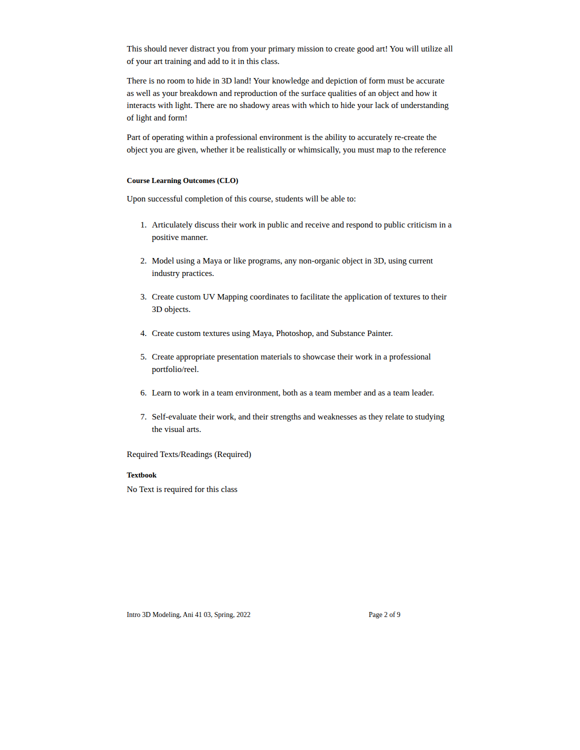This should never distract you from your primary mission to create good art! You will utilize all of your art training and add to it in this class.
There is no room to hide in 3D land! Your knowledge and depiction of form must be accurate as well as your breakdown and reproduction of the surface qualities of an object and how it interacts with light. There are no shadowy areas with which to hide your lack of understanding of light and form!
Part of operating within a professional environment is the ability to accurately re-create the object you are given, whether it be realistically or whimsically, you must map to the reference
Course Learning Outcomes (CLO)
Upon successful completion of this course, students will be able to:
Articulately discuss their work in public and receive and respond to public criticism in a positive manner.
Model using a Maya or like programs, any non-organic object in 3D, using current industry practices.
Create custom UV Mapping coordinates to facilitate the application of textures to their 3D objects.
Create custom textures using Maya, Photoshop, and Substance Painter.
Create appropriate presentation materials to showcase their work in a professional portfolio/reel.
Learn to work in a team environment, both as a team member and as a team leader.
Self-evaluate their work, and their strengths and weaknesses as they relate to studying the visual arts.
Required Texts/Readings (Required)
Textbook
No Text is required for this class
Intro 3D Modeling, Ani 41 03, Spring, 2022
Page 2 of 9